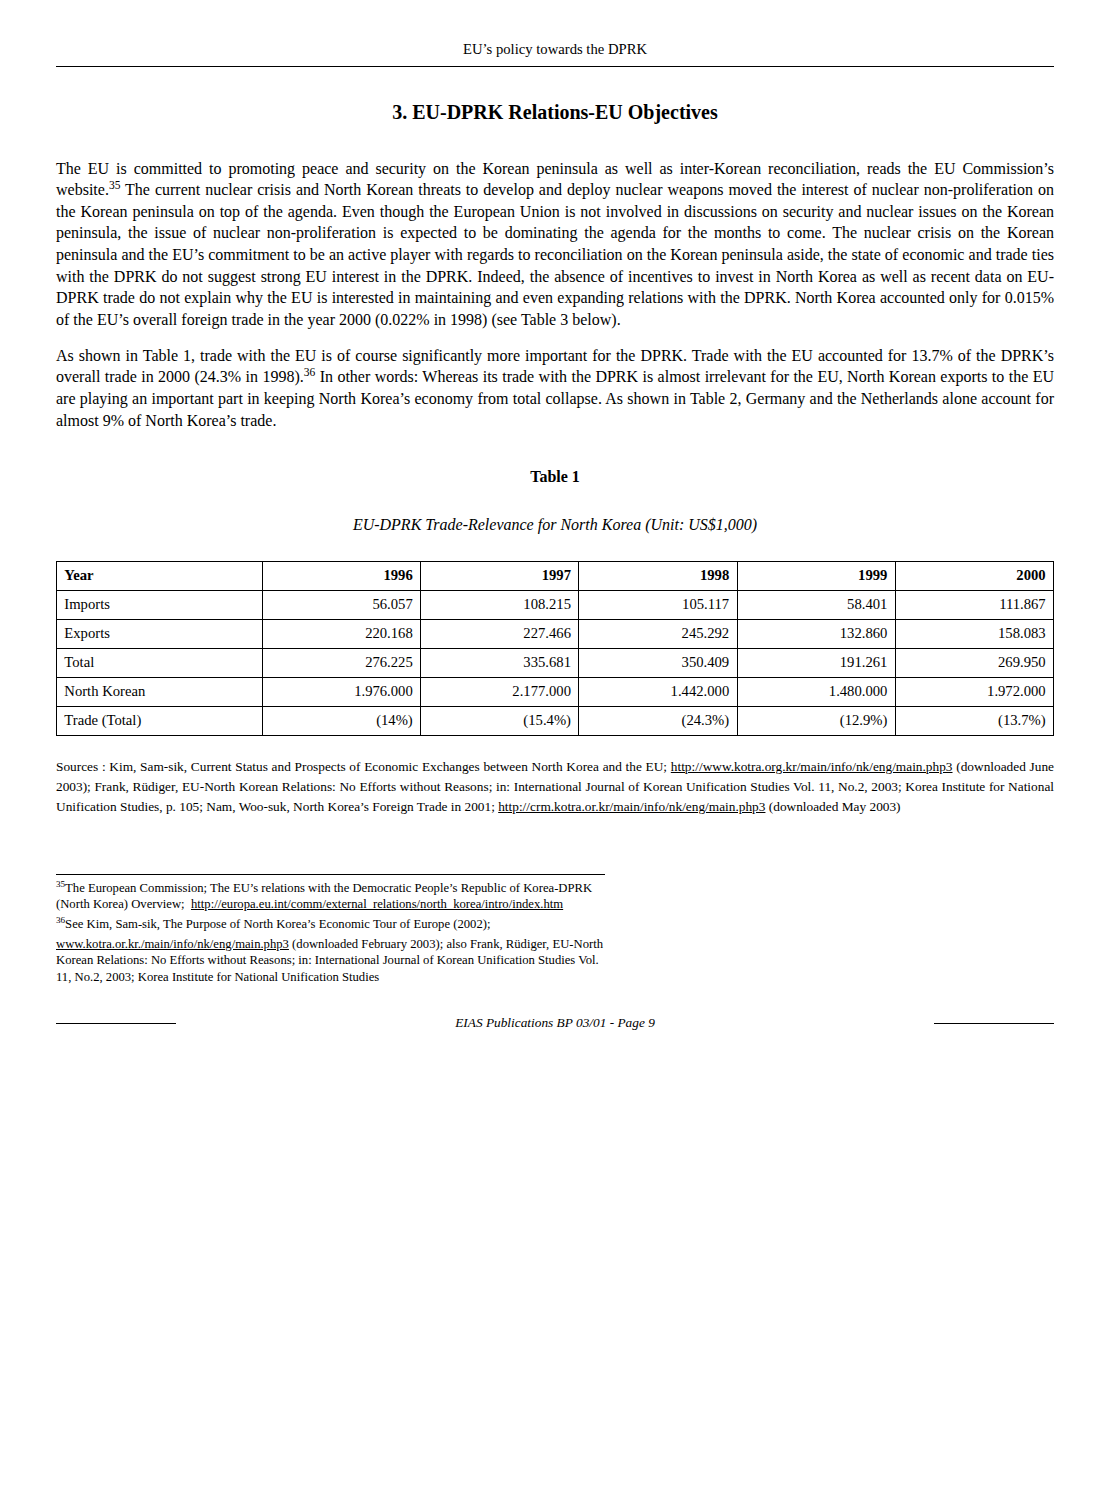EU’s policy towards the DPRK
3. EU-DPRK Relations-EU Objectives
The EU is committed to promoting peace and security on the Korean peninsula as well as inter-Korean reconciliation, reads the EU Commission’s website.35 The current nuclear crisis and North Korean threats to develop and deploy nuclear weapons moved the interest of nuclear non-proliferation on the Korean peninsula on top of the agenda. Even though the European Union is not involved in discussions on security and nuclear issues on the Korean peninsula, the issue of nuclear non-proliferation is expected to be dominating the agenda for the months to come. The nuclear crisis on the Korean peninsula and the EU’s commitment to be an active player with regards to reconciliation on the Korean peninsula aside, the state of economic and trade ties with the DPRK do not suggest strong EU interest in the DPRK. Indeed, the absence of incentives to invest in North Korea as well as recent data on EU-DPRK trade do not explain why the EU is interested in maintaining and even expanding relations with the DPRK. North Korea accounted only for 0.015% of the EU’s overall foreign trade in the year 2000 (0.022% in 1998) (see Table 3 below).
As shown in Table 1, trade with the EU is of course significantly more important for the DPRK. Trade with the EU accounted for 13.7% of the DPRK’s overall trade in 2000 (24.3% in 1998).36 In other words: Whereas its trade with the DPRK is almost irrelevant for the EU, North Korean exports to the EU are playing an important part in keeping North Korea’s economy from total collapse. As shown in Table 2, Germany and the Netherlands alone account for almost 9% of North Korea’s trade.
Table 1
EU-DPRK Trade-Relevance for North Korea (Unit: US$1,000)
| Year | 1996 | 1997 | 1998 | 1999 | 2000 |
| --- | --- | --- | --- | --- | --- |
| Imports | 56.057 | 108.215 | 105.117 | 58.401 | 111.867 |
| Exports | 220.168 | 227.466 | 245.292 | 132.860 | 158.083 |
| Total | 276.225 | 335.681 | 350.409 | 191.261 | 269.950 |
| North Korean | 1.976.000 | 2.177.000 | 1.442.000 | 1.480.000 | 1.972.000 |
| Trade (Total) | (14%) | (15.4%) | (24.3%) | (12.9%) | (13.7%) |
Sources : Kim, Sam-sik, Current Status and Prospects of Economic Exchanges between North Korea and the EU; http://www.kotra.org.kr/main/info/nk/eng/main.php3 (downloaded June 2003); Frank, Rüdiger, EU-North Korean Relations: No Efforts without Reasons; in: International Journal of Korean Unification Studies Vol. 11, No.2, 2003; Korea Institute for National Unification Studies, p. 105; Nam, Woo-suk, North Korea’s Foreign Trade in 2001; http://crm.kotra.or.kr/main/info/nk/eng/main.php3 (downloaded May 2003)
35The European Commission; The EU’s relations with the Democratic People’s Republic of Korea-DPRK (North Korea) Overview; http://europa.eu.int/comm/external_relations/north_korea/intro/index.htm
36See Kim, Sam-sik, The Purpose of North Korea’s Economic Tour of Europe (2002);
www.kotra.or.kr./main/info/nk/eng/main.php3 (downloaded February 2003); also Frank, Rüdiger, EU-North Korean Relations: No Efforts without Reasons; in: International Journal of Korean Unification Studies Vol. 11, No.2, 2003; Korea Institute for National Unification Studies
EIAS Publications BP 03/01 - Page 9